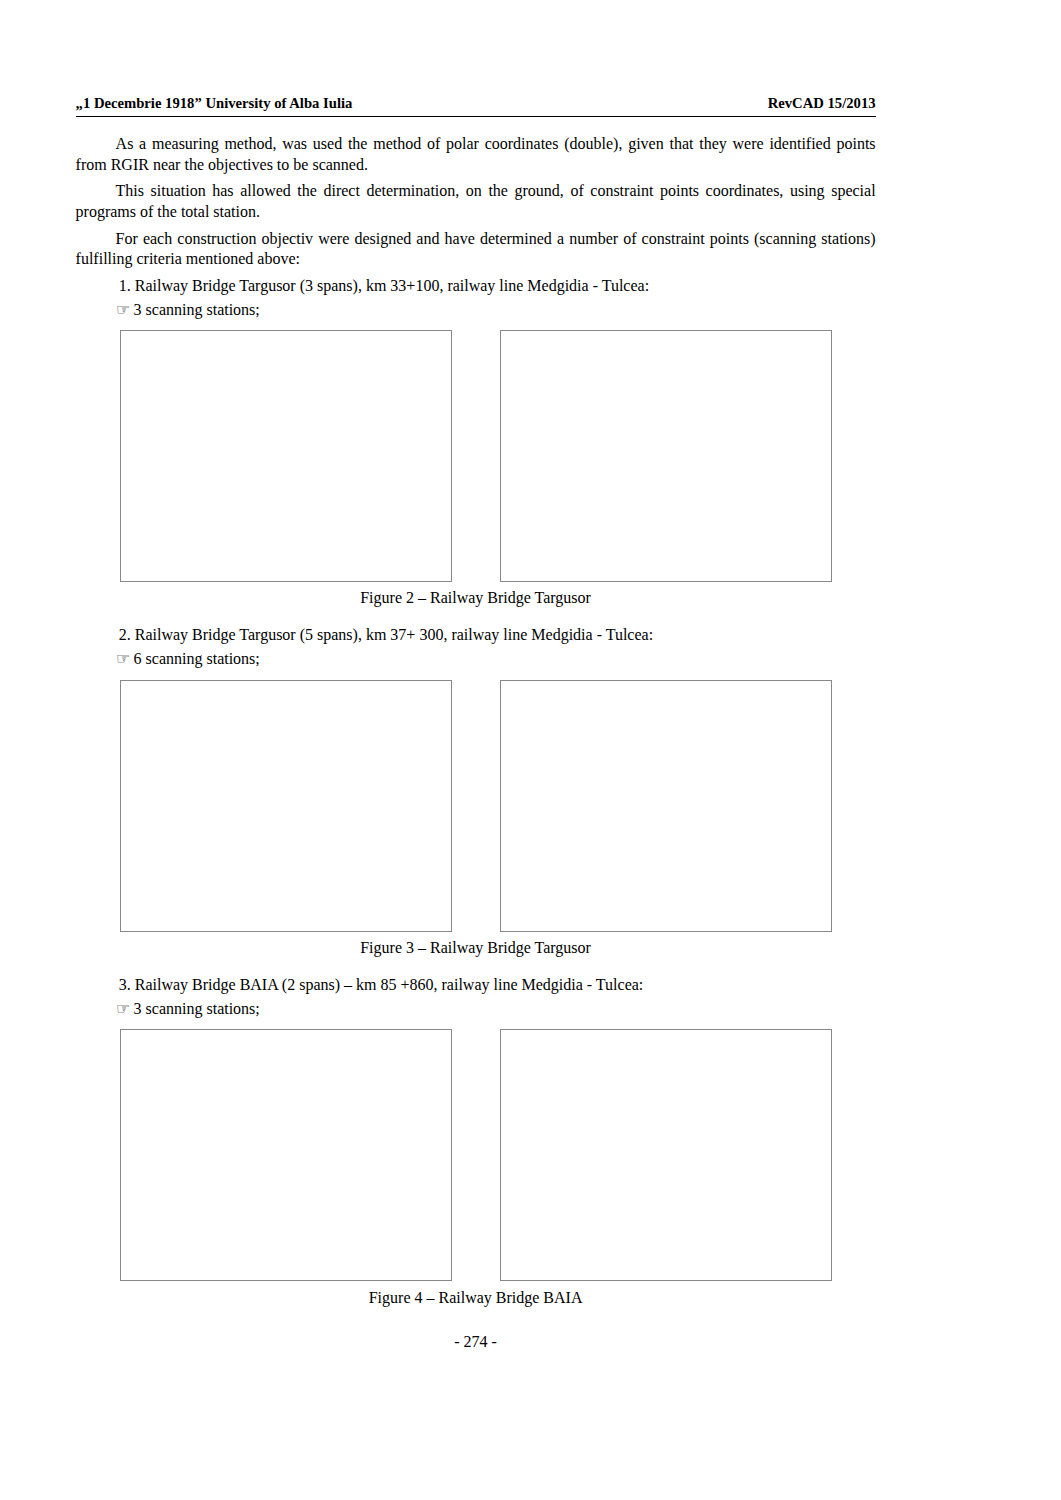„1 Decembrie 1918” University of Alba Iulia RevCAD 15/2013
As a measuring method, was used the method of polar coordinates (double), given that they were identified points from RGIR near the objectives to be scanned.
This situation has allowed the direct determination, on the ground, of constraint points coordinates, using special programs of the total station.
For each construction objectiv were designed and have determined a number of constraint points (scanning stations) fulfilling criteria mentioned above:
Railway Bridge Targusor (3 spans), km 33+100, railway line Medgidia - Tulcea:
3 scanning stations;
Figure 2 – Railway Bridge Targusor
Railway Bridge Targusor (5 spans), km 37+ 300, railway line Medgidia - Tulcea:
6 scanning stations;
Figure 3 – Railway Bridge Targusor
Railway Bridge BAIA (2 spans) – km 85 +860, railway line Medgidia - Tulcea:
3 scanning stations;
Figure 4 – Railway Bridge BAIA
- 274 -